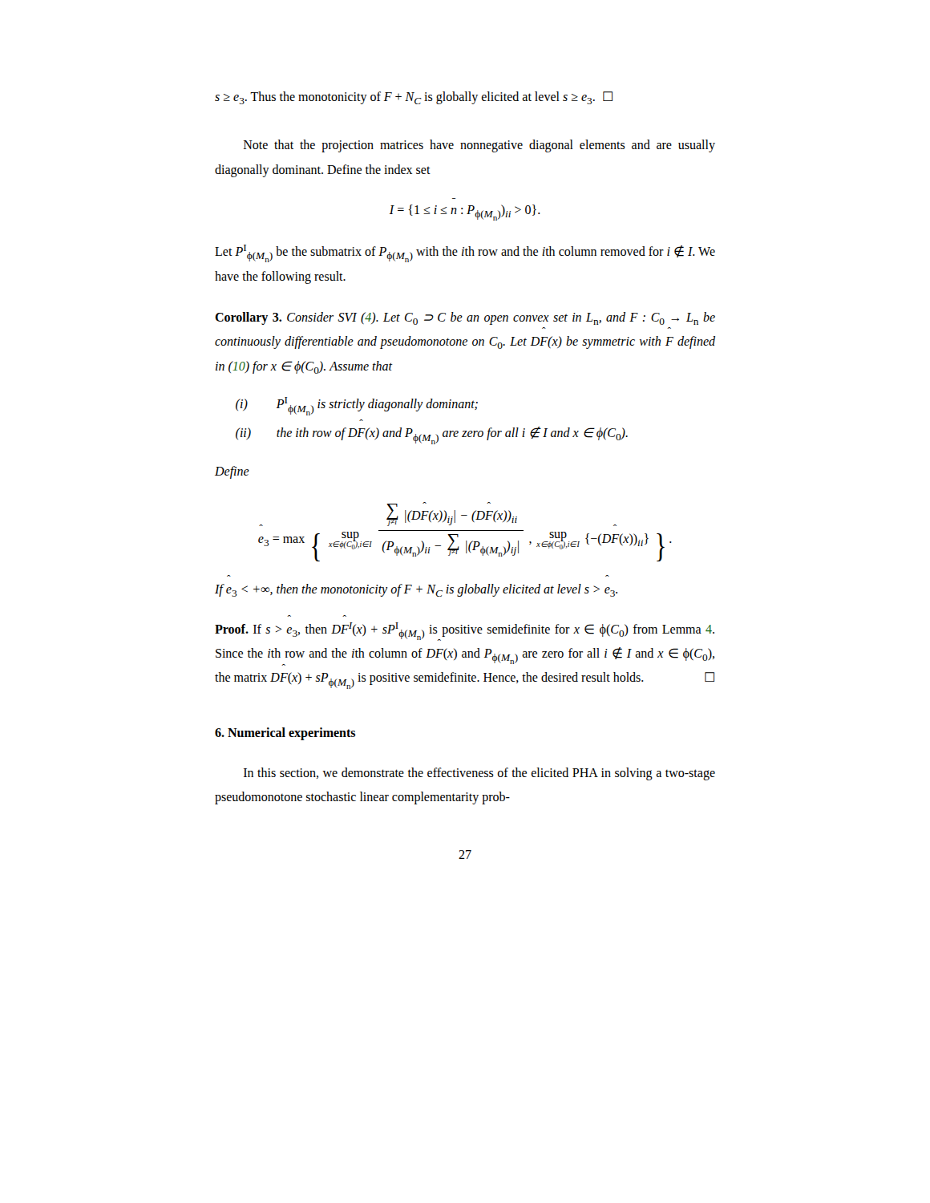s ≥ e3. Thus the monotonicity of F + NC is globally elicited at level s ≥ e3. ☐
Note that the projection matrices have nonnegative diagonal elements and are usually diagonally dominant. Define the index set
I = {1 ≤ i ≤ ̄n : Pϕ(Mn))ii > 0}.
Let PIϕ(Mn) be the submatrix of Pϕ(Mn) with the ith row and the ith column removed for i ∉ I. We have the following result.
Corollary 3. Consider SVI (4). Let C0 ⊃ C be an open convex set in Ln, and F : C0 → Ln be continuously differentiable and pseudomonotone on C0. Let D̂F(x) be symmetric with ̂F defined in (10) for x ∈ ϕ(C0). Assume that
(i)
PIϕ(Mn) is strictly diagonally dominant;
(ii)
the ith row of D̂F(x) and Pϕ(Mn) are zero for all i ∉ I and x ∈ ϕ(C0).
Define
̂e3 = max { sup x∈ϕ(C0),i∈I ∑j≠i |(D̂F(x))ij| − (D̂F(x))ii (Pϕ(Mn))ii − ∑j≠i |(Pϕ(Mn))ij| , sup x∈ϕ(C0),i∈I {−(D̂F(x))ii} }.
If ̂e3 < +∞, then the monotonicity of F + NC is globally elicited at level s > ̂e3.
Proof. If s > ̂e3, then D̂FI(x) + sPIϕ(Mn) is positive semidefinite for x ∈ ϕ(C0) from Lemma 4. Since the ith row and the ith column of D̂F(x) and Pϕ(Mn) are zero for all i ∉ I and x ∈ ϕ(C0), the matrix D̂F(x) + sPϕ(Mn) is positive semidefinite. Hence, the desired result holds. ☐
6. Numerical experiments
In this section, we demonstrate the effectiveness of the elicited PHA in solving a two-stage pseudomonotone stochastic linear complementarity prob-
27